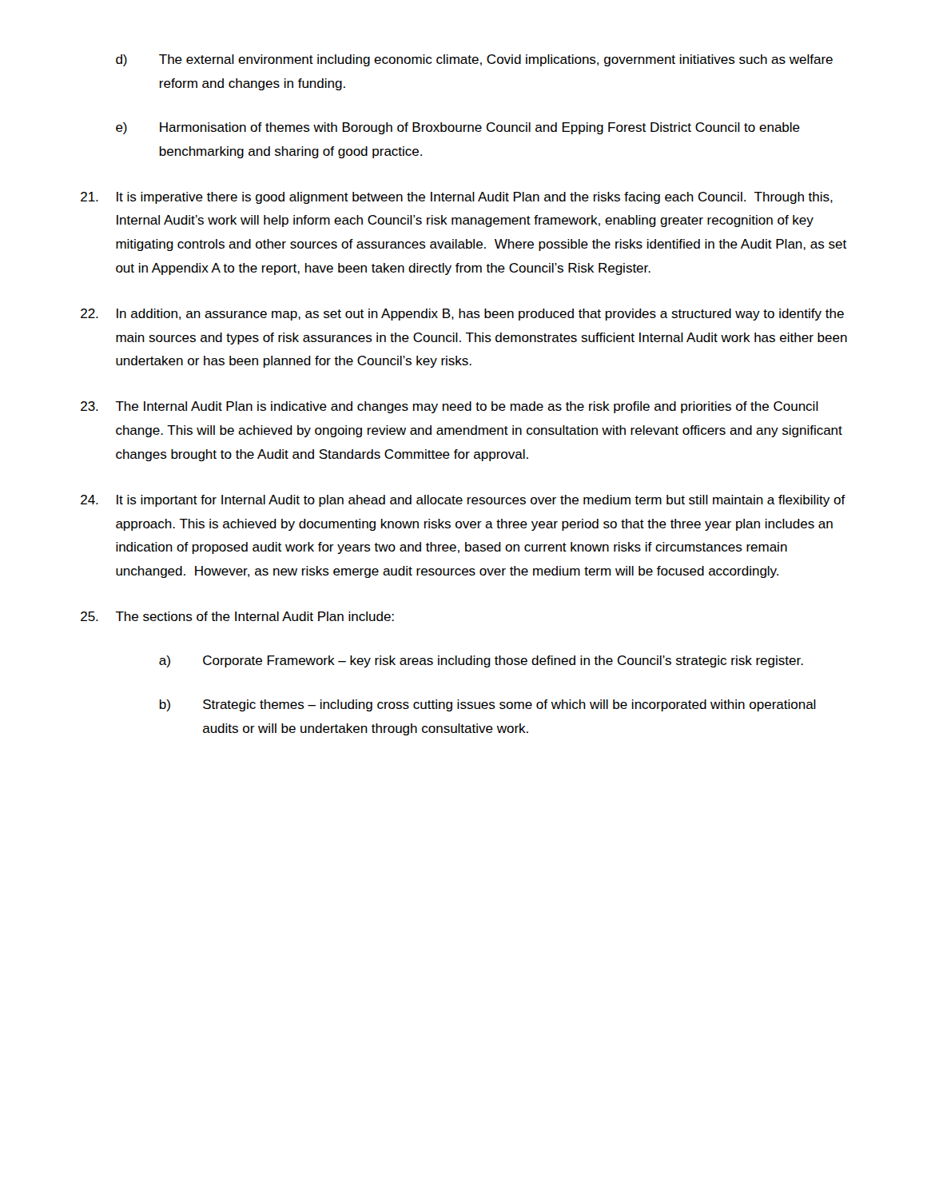d) The external environment including economic climate, Covid implications, government initiatives such as welfare reform and changes in funding.
e) Harmonisation of themes with Borough of Broxbourne Council and Epping Forest District Council to enable benchmarking and sharing of good practice.
It is imperative there is good alignment between the Internal Audit Plan and the risks facing each Council. Through this, Internal Audit’s work will help inform each Council’s risk management framework, enabling greater recognition of key mitigating controls and other sources of assurances available. Where possible the risks identified in the Audit Plan, as set out in Appendix A to the report, have been taken directly from the Council’s Risk Register.
In addition, an assurance map, as set out in Appendix B, has been produced that provides a structured way to identify the main sources and types of risk assurances in the Council. This demonstrates sufficient Internal Audit work has either been undertaken or has been planned for the Council’s key risks.
The Internal Audit Plan is indicative and changes may need to be made as the risk profile and priorities of the Council change. This will be achieved by ongoing review and amendment in consultation with relevant officers and any significant changes brought to the Audit and Standards Committee for approval.
It is important for Internal Audit to plan ahead and allocate resources over the medium term but still maintain a flexibility of approach. This is achieved by documenting known risks over a three year period so that the three year plan includes an indication of proposed audit work for years two and three, based on current known risks if circumstances remain unchanged. However, as new risks emerge audit resources over the medium term will be focused accordingly.
The sections of the Internal Audit Plan include:
a) Corporate Framework – key risk areas including those defined in the Council’s strategic risk register.
b) Strategic themes – including cross cutting issues some of which will be incorporated within operational audits or will be undertaken through consultative work.